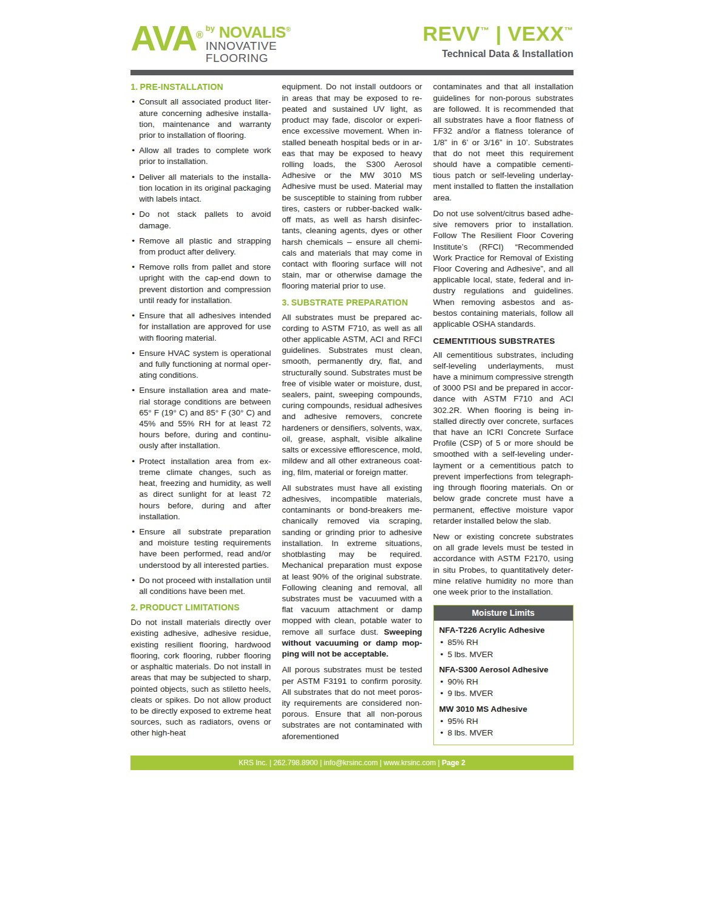AVA®
by NOVALIS®
INNOVATIVE
FLOORING
REVV™ | VEXX™
Technical Data & Installation
1. PRE-INSTALLATION
Consult all associated product literature concerning adhesive installation, maintenance and warranty prior to installation of flooring.
Allow all trades to complete work prior to installation.
Deliver all materials to the installation location in its original packaging with labels intact.
Do not stack pallets to avoid damage.
Remove all plastic and strapping from product after delivery.
Remove rolls from pallet and store upright with the cap-end down to prevent distortion and compression until ready for installation.
Ensure that all adhesives intended for installation are approved for use with flooring material.
Ensure HVAC system is operational and fully functioning at normal operating conditions.
Ensure installation area and material storage conditions are between 65° F (19° C) and 85° F (30° C) and 45% and 55% RH for at least 72 hours before, during and continuously after installation.
Protect installation area from extreme climate changes, such as heat, freezing and humidity, as well as direct sunlight for at least 72 hours before, during and after installation.
Ensure all substrate preparation and moisture testing requirements have been performed, read and/or understood by all interested parties.
Do not proceed with installation until all conditions have been met.
2. PRODUCT LIMITATIONS
Do not install materials directly over existing adhesive, adhesive residue, existing resilient flooring, hardwood flooring, cork flooring, rubber flooring or asphaltic materials. Do not install in areas that may be subjected to sharp, pointed objects, such as stiletto heels, cleats or spikes. Do not allow product to be directly exposed to extreme heat sources, such as radiators, ovens or other high-heat
equipment. Do not install outdoors or in areas that may be exposed to repeated and sustained UV light, as product may fade, discolor or experience excessive movement. When installed beneath hospital beds or in areas that may be exposed to heavy rolling loads, the S300 Aerosol Adhesive or the MW 3010 MS Adhesive must be used. Material may be susceptible to staining from rubber tires, casters or rubber-backed walk-off mats, as well as harsh disinfectants, cleaning agents, dyes or other harsh chemicals – ensure all chemicals and materials that may come in contact with flooring surface will not stain, mar or otherwise damage the flooring material prior to use.
3. SUBSTRATE PREPARATION
All substrates must be prepared according to ASTM F710, as well as all other applicable ASTM, ACI and RFCI guidelines. Substrates must clean, smooth, permanently dry, flat, and structurally sound. Substrates must be free of visible water or moisture, dust, sealers, paint, sweeping compounds, curing compounds, residual adhesives and adhesive removers, concrete hardeners or densifiers, solvents, wax, oil, grease, asphalt, visible alkaline salts or excessive efflorescence, mold, mildew and all other extraneous coating, film, material or foreign matter.
All substrates must have all existing adhesives, incompatible materials, contaminants or bond-breakers mechanically removed via scraping, sanding or grinding prior to adhesive installation. In extreme situations, shotblasting may be required. Mechanical preparation must expose at least 90% of the original substrate. Following cleaning and removal, all substrates must be vacuumed with a flat vacuum attachment or damp mopped with clean, potable water to remove all surface dust. Sweeping without vacuuming or damp mopping will not be acceptable.
All porous substrates must be tested per ASTM F3191 to confirm porosity. All substrates that do not meet porosity requirements are considered non-porous. Ensure that all non-porous substrates are not contaminated with aforementioned
contaminates and that all installation guidelines for non-porous substrates are followed. It is recommended that all substrates have a floor flatness of FF32 and/or a flatness tolerance of 1/8” in 6’ or 3/16” in 10’. Substrates that do not meet this requirement should have a compatible cementitious patch or self-leveling underlayment installed to flatten the installation area.
Do not use solvent/citrus based adhesive removers prior to installation. Follow The Resilient Floor Covering Institute’s (RFCI) “Recommended Work Practice for Removal of Existing Floor Covering and Adhesive”, and all applicable local, state, federal and industry regulations and guidelines. When removing asbestos and asbestos containing materials, follow all applicable OSHA standards.
CEMENTITIOUS SUBSTRATES
All cementitious substrates, including self-leveling underlayments, must have a minimum compressive strength of 3000 PSI and be prepared in accordance with ASTM F710 and ACI 302.2R. When flooring is being installed directly over concrete, surfaces that have an ICRI Concrete Surface Profile (CSP) of 5 or more should be smoothed with a self-leveling underlayment or a cementitious patch to prevent imperfections from telegraphing through flooring materials. On or below grade concrete must have a permanent, effective moisture vapor retarder installed below the slab.
New or existing concrete substrates on all grade levels must be tested in accordance with ASTM F2170, using in situ Probes, to quantitatively determine relative humidity no more than one week prior to the installation.
Moisture Limits
NFA-T226 Acrylic Adhesive
85% RH
5 lbs. MVER
NFA-S300 Aerosol Adhesive
90% RH
9 lbs. MVER
MW 3010 MS Adhesive
95% RH
8 lbs. MVER
KRS Inc. | 262.798.8900 | info@krsinc.com | www.krsinc.com | Page 2